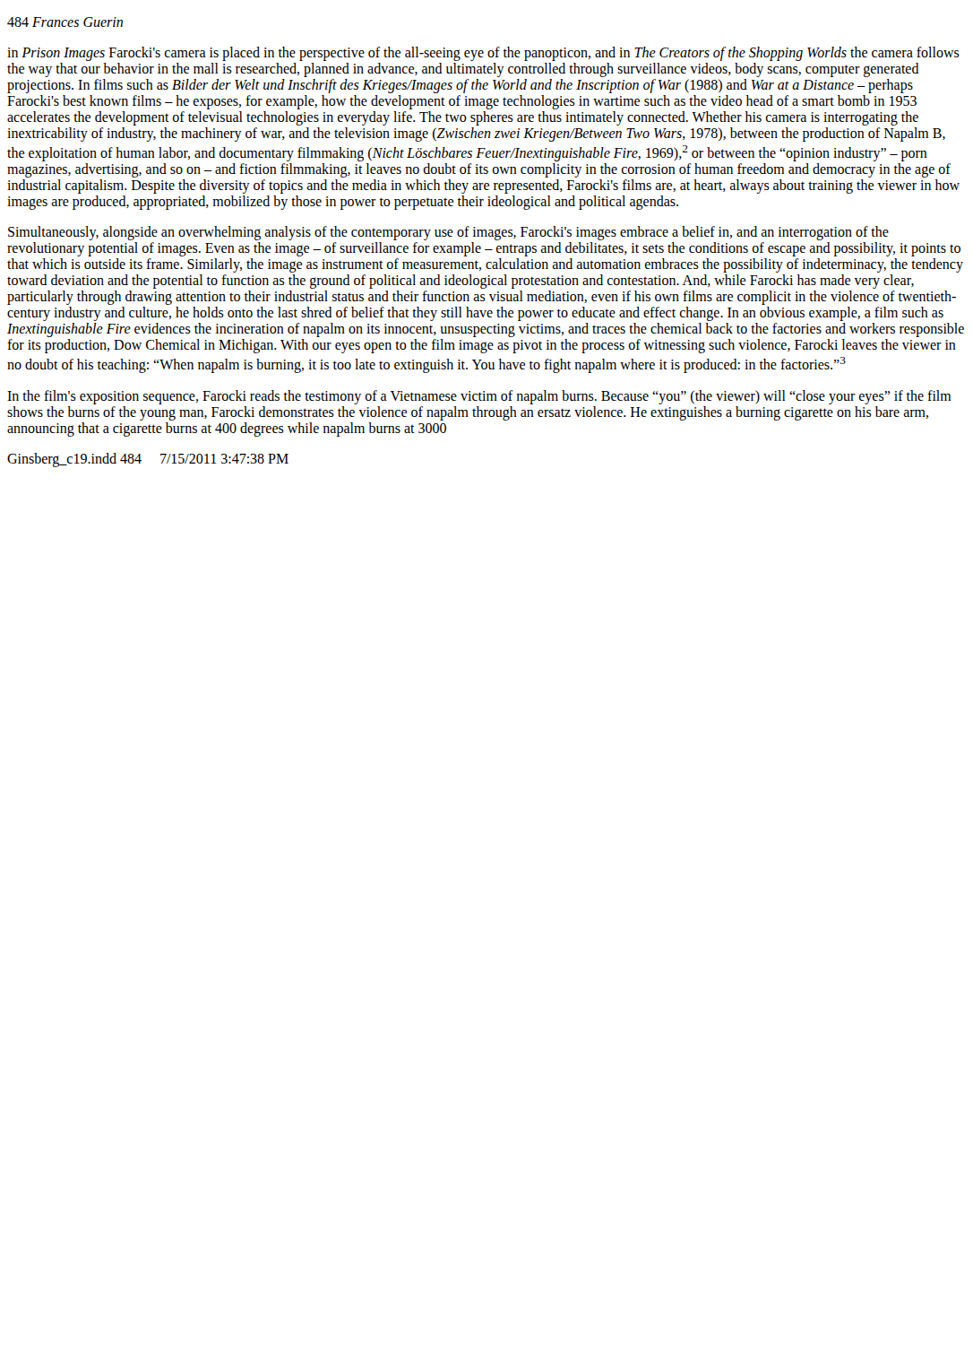484 Frances Guerin
in Prison Images Farocki's camera is placed in the perspective of the all-seeing eye of the panopticon, and in The Creators of the Shopping Worlds the camera follows the way that our behavior in the mall is researched, planned in advance, and ultimately controlled through surveillance videos, body scans, computer generated projections. In films such as Bilder der Welt und Inschrift des Krieges/Images of the World and the Inscription of War (1988) and War at a Distance – perhaps Farocki's best known films – he exposes, for example, how the development of image technologies in wartime such as the video head of a smart bomb in 1953 accelerates the development of televisual technologies in everyday life. The two spheres are thus intimately connected. Whether his camera is interrogating the inextricability of industry, the machinery of war, and the television image (Zwischen zwei Kriegen/Between Two Wars, 1978), between the production of Napalm B, the exploitation of human labor, and documentary filmmaking (Nicht Löschbares Feuer/Inextinguishable Fire, 1969),2 or between the “opinion industry” – porn magazines, advertising, and so on – and fiction filmmaking, it leaves no doubt of its own complicity in the corrosion of human freedom and democracy in the age of industrial capitalism. Despite the diversity of topics and the media in which they are represented, Farocki's films are, at heart, always about training the viewer in how images are produced, appropriated, mobilized by those in power to perpetuate their ideological and political agendas.
Simultaneously, alongside an overwhelming analysis of the contemporary use of images, Farocki's images embrace a belief in, and an interrogation of the revolutionary potential of images. Even as the image – of surveillance for example – entraps and debilitates, it sets the conditions of escape and possibility, it points to that which is outside its frame. Similarly, the image as instrument of measurement, calculation and automation embraces the possibility of indeterminacy, the tendency toward deviation and the potential to function as the ground of political and ideological protestation and contestation. And, while Farocki has made very clear, particularly through drawing attention to their industrial status and their function as visual mediation, even if his own films are complicit in the violence of twentieth-century industry and culture, he holds onto the last shred of belief that they still have the power to educate and effect change. In an obvious example, a film such as Inextinguishable Fire evidences the incineration of napalm on its innocent, unsuspecting victims, and traces the chemical back to the factories and workers responsible for its production, Dow Chemical in Michigan. With our eyes open to the film image as pivot in the process of witnessing such violence, Farocki leaves the viewer in no doubt of his teaching: “When napalm is burning, it is too late to extinguish it. You have to fight napalm where it is produced: in the factories.”3
In the film's exposition sequence, Farocki reads the testimony of a Vietnamese victim of napalm burns. Because “you” (the viewer) will “close your eyes” if the film shows the burns of the young man, Farocki demonstrates the violence of napalm through an ersatz violence. He extinguishes a burning cigarette on his bare arm, announcing that a cigarette burns at 400 degrees while napalm burns at 3000
Ginsberg_c19.indd 484 7/15/2011 3:47:38 PM